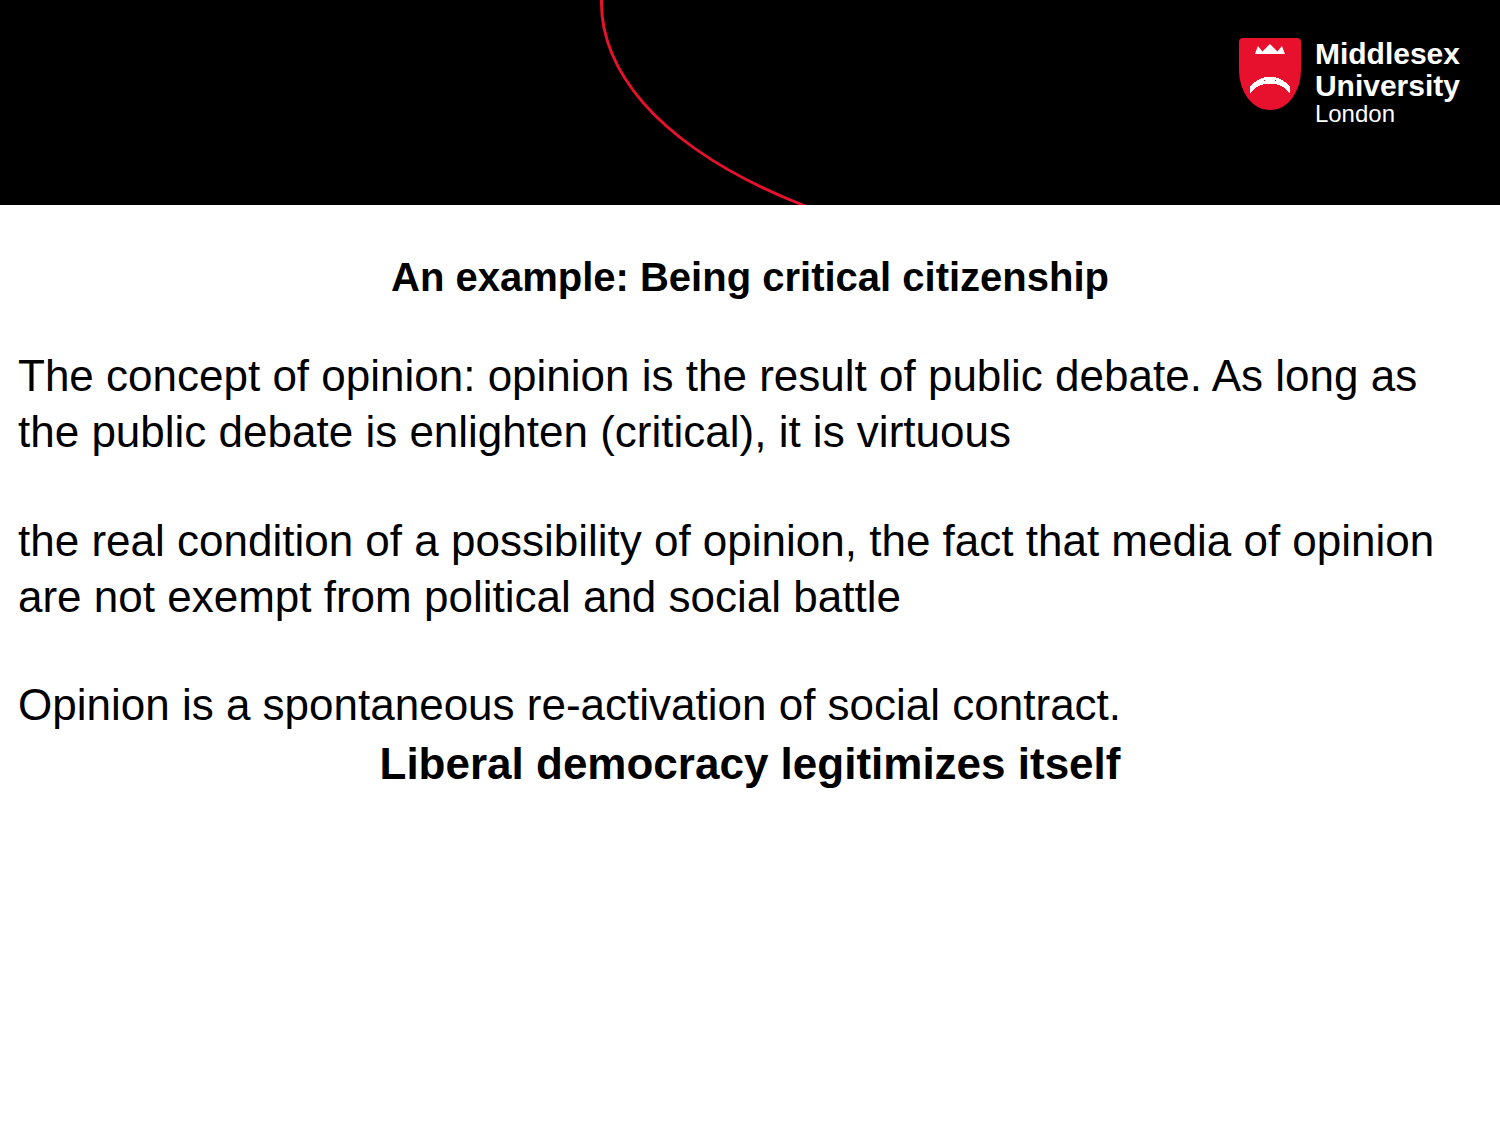Middlesex
University
London
An example: Being critical citizenship
The concept of opinion: opinion is the result of public debate. As long as the public debate is enlighten (critical), it is virtuous
the real condition of a possibility of opinion, the fact that media of opinion are not exempt from political and social battle
Opinion is a spontaneous re-activation of social contract. Liberal democracy legitimizes itself